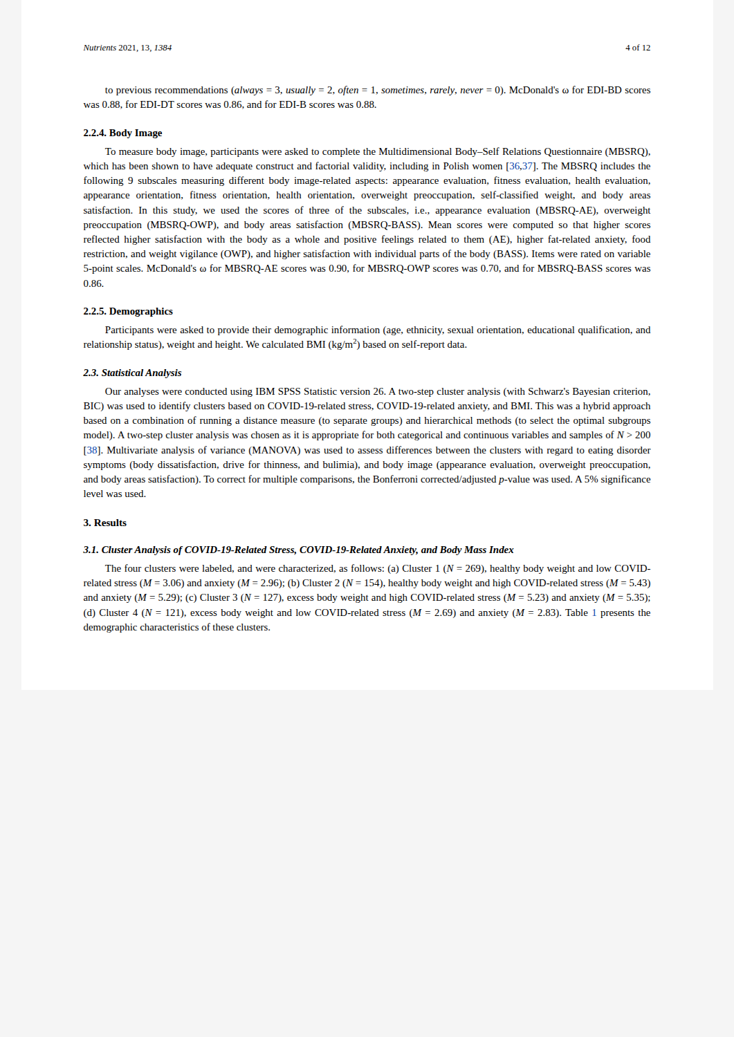Nutrients 2021, 13, 1384 4 of 12
to previous recommendations (always = 3, usually = 2, often = 1, sometimes, rarely, never = 0). McDonald's ω for EDI-BD scores was 0.88, for EDI-DT scores was 0.86, and for EDI-B scores was 0.88.
2.2.4. Body Image
To measure body image, participants were asked to complete the Multidimensional Body–Self Relations Questionnaire (MBSRQ), which has been shown to have adequate construct and factorial validity, including in Polish women [36,37]. The MBSRQ includes the following 9 subscales measuring different body image-related aspects: appearance evaluation, fitness evaluation, health evaluation, appearance orientation, fitness orientation, health orientation, overweight preoccupation, self-classified weight, and body areas satisfaction. In this study, we used the scores of three of the subscales, i.e., appearance evaluation (MBSRQ-AE), overweight preoccupation (MBSRQ-OWP), and body areas satisfaction (MBSRQ-BASS). Mean scores were computed so that higher scores reflected higher satisfaction with the body as a whole and positive feelings related to them (AE), higher fat-related anxiety, food restriction, and weight vigilance (OWP), and higher satisfaction with individual parts of the body (BASS). Items were rated on variable 5-point scales. McDonald's ω for MBSRQ-AE scores was 0.90, for MBSRQ-OWP scores was 0.70, and for MBSRQ-BASS scores was 0.86.
2.2.5. Demographics
Participants were asked to provide their demographic information (age, ethnicity, sexual orientation, educational qualification, and relationship status), weight and height. We calculated BMI (kg/m2) based on self-report data.
2.3. Statistical Analysis
Our analyses were conducted using IBM SPSS Statistic version 26. A two-step cluster analysis (with Schwarz's Bayesian criterion, BIC) was used to identify clusters based on COVID-19-related stress, COVID-19-related anxiety, and BMI. This was a hybrid approach based on a combination of running a distance measure (to separate groups) and hierarchical methods (to select the optimal subgroups model). A two-step cluster analysis was chosen as it is appropriate for both categorical and continuous variables and samples of N > 200 [38]. Multivariate analysis of variance (MANOVA) was used to assess differences between the clusters with regard to eating disorder symptoms (body dissatisfaction, drive for thinness, and bulimia), and body image (appearance evaluation, overweight preoccupation, and body areas satisfaction). To correct for multiple comparisons, the Bonferroni corrected/adjusted p-value was used. A 5% significance level was used.
3. Results
3.1. Cluster Analysis of COVID-19-Related Stress, COVID-19-Related Anxiety, and Body Mass Index
The four clusters were labeled, and were characterized, as follows: (a) Cluster 1 (N = 269), healthy body weight and low COVID-related stress (M = 3.06) and anxiety (M = 2.96); (b) Cluster 2 (N = 154), healthy body weight and high COVID-related stress (M = 5.43) and anxiety (M = 5.29); (c) Cluster 3 (N = 127), excess body weight and high COVID-related stress (M = 5.23) and anxiety (M = 5.35); (d) Cluster 4 (N = 121), excess body weight and low COVID-related stress (M = 2.69) and anxiety (M = 2.83). Table 1 presents the demographic characteristics of these clusters.